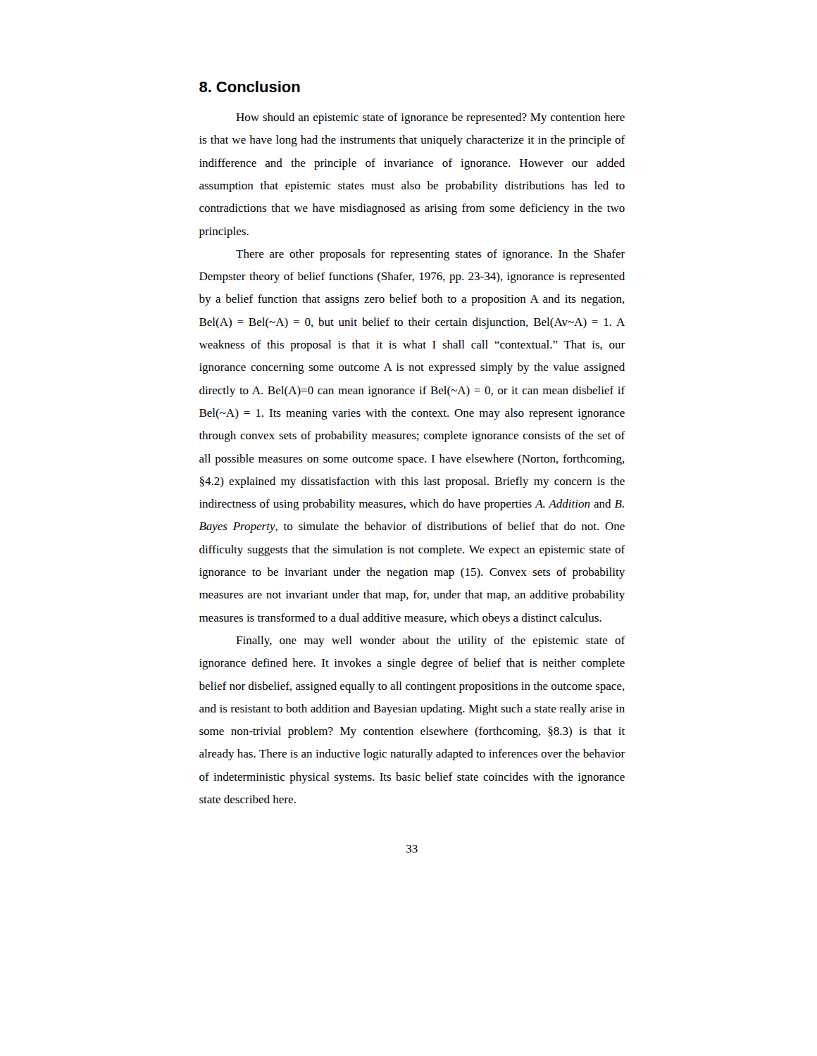8. Conclusion
How should an epistemic state of ignorance be represented? My contention here is that we have long had the instruments that uniquely characterize it in the principle of indifference and the principle of invariance of ignorance. However our added assumption that epistemic states must also be probability distributions has led to contradictions that we have misdiagnosed as arising from some deficiency in the two principles.
There are other proposals for representing states of ignorance. In the Shafer Dempster theory of belief functions (Shafer, 1976, pp. 23-34), ignorance is represented by a belief function that assigns zero belief both to a proposition A and its negation, Bel(A) = Bel(~A) = 0, but unit belief to their certain disjunction, Bel(Av~A) = 1. A weakness of this proposal is that it is what I shall call “contextual.” That is, our ignorance concerning some outcome A is not expressed simply by the value assigned directly to A. Bel(A)=0 can mean ignorance if Bel(~A) = 0, or it can mean disbelief if Bel(~A) = 1. Its meaning varies with the context. One may also represent ignorance through convex sets of probability measures; complete ignorance consists of the set of all possible measures on some outcome space. I have elsewhere (Norton, forthcoming, §4.2) explained my dissatisfaction with this last proposal. Briefly my concern is the indirectness of using probability measures, which do have properties A. Addition and B. Bayes Property, to simulate the behavior of distributions of belief that do not. One difficulty suggests that the simulation is not complete. We expect an epistemic state of ignorance to be invariant under the negation map (15). Convex sets of probability measures are not invariant under that map, for, under that map, an additive probability measures is transformed to a dual additive measure, which obeys a distinct calculus.
Finally, one may well wonder about the utility of the epistemic state of ignorance defined here. It invokes a single degree of belief that is neither complete belief nor disbelief, assigned equally to all contingent propositions in the outcome space, and is resistant to both addition and Bayesian updating. Might such a state really arise in some non-trivial problem? My contention elsewhere (forthcoming, §8.3) is that it already has. There is an inductive logic naturally adapted to inferences over the behavior of indeterministic physical systems. Its basic belief state coincides with the ignorance state described here.
33